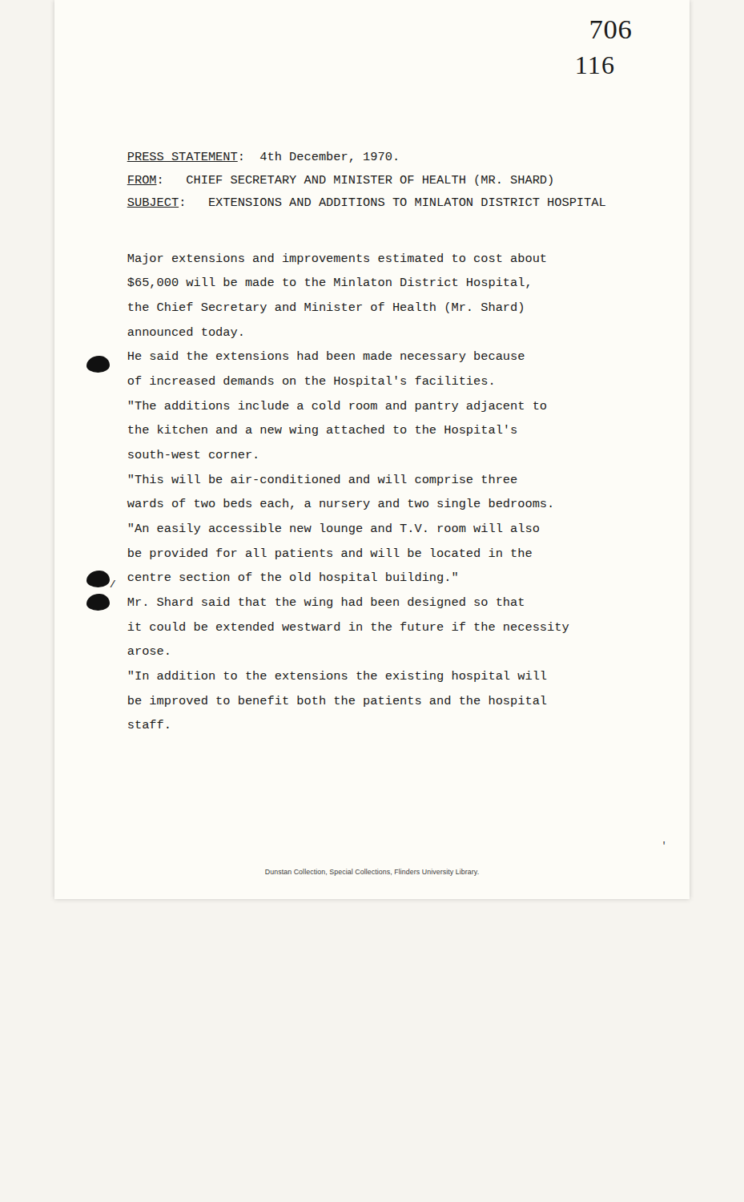706 116
/
PRESS STATEMENT: 4th December, 1970.
FROM: CHIEF SECRETARY AND MINISTER OF HEALTH (MR. SHARD)
SUBJECT: EXTENSIONS AND ADDITIONS TO MINLATON DISTRICT HOSPITAL
Major extensions and improvements estimated to cost about
$65,000 will be made to the Minlaton District Hospital,
the Chief Secretary and Minister of Health (Mr. Shard)
announced today.
He said the extensions had been made necessary because
of increased demands on the Hospital's facilities.
"The additions include a cold room and pantry adjacent to
the kitchen and a new wing attached to the Hospital's
south-west corner.
"This will be air-conditioned and will comprise three
wards of two beds each, a nursery and two single bedrooms.
"An easily accessible new lounge and T.V. room will also
be provided for all patients and will be located in the
centre section of the old hospital building."
Mr. Shard said that the wing had been designed so that
it could be extended westward in the future if the necessity
arose.
"In addition to the extensions the existing hospital will
be improved to benefit both the patients and the hospital
staff.
'
Dunstan Collection, Special Collections, Flinders University Library.